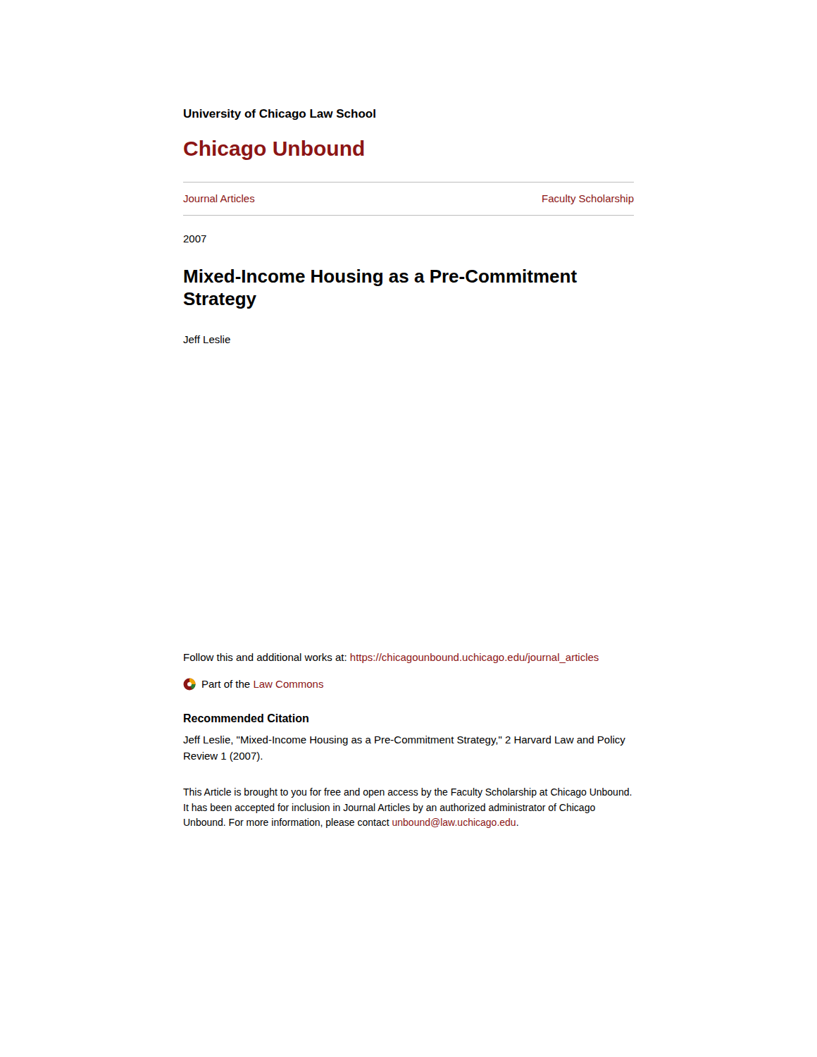University of Chicago Law School
Chicago Unbound
Journal Articles
Faculty Scholarship
2007
Mixed-Income Housing as a Pre-Commitment Strategy
Jeff Leslie
Follow this and additional works at: https://chicagounbound.uchicago.edu/journal_articles
Part of the Law Commons
Recommended Citation
Jeff Leslie, "Mixed-Income Housing as a Pre-Commitment Strategy," 2 Harvard Law and Policy Review 1 (2007).
This Article is brought to you for free and open access by the Faculty Scholarship at Chicago Unbound. It has been accepted for inclusion in Journal Articles by an authorized administrator of Chicago Unbound. For more information, please contact unbound@law.uchicago.edu.